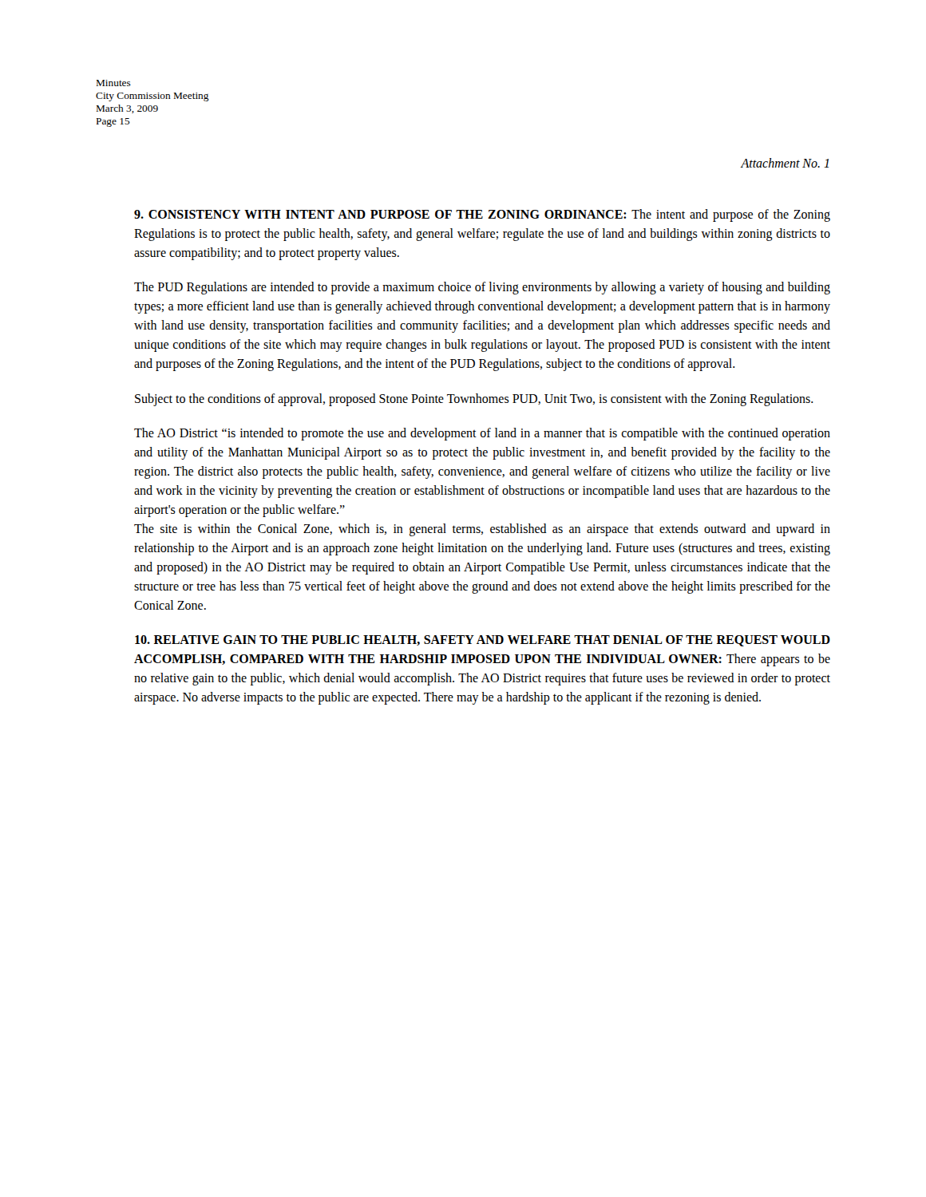Minutes
City Commission Meeting
March 3, 2009
Page 15
Attachment No. 1
9. CONSISTENCY WITH INTENT AND PURPOSE OF THE ZONING ORDINANCE: The intent and purpose of the Zoning Regulations is to protect the public health, safety, and general welfare; regulate the use of land and buildings within zoning districts to assure compatibility; and to protect property values.
The PUD Regulations are intended to provide a maximum choice of living environments by allowing a variety of housing and building types; a more efficient land use than is generally achieved through conventional development; a development pattern that is in harmony with land use density, transportation facilities and community facilities; and a development plan which addresses specific needs and unique conditions of the site which may require changes in bulk regulations or layout. The proposed PUD is consistent with the intent and purposes of the Zoning Regulations, and the intent of the PUD Regulations, subject to the conditions of approval.
Subject to the conditions of approval, proposed Stone Pointe Townhomes PUD, Unit Two, is consistent with the Zoning Regulations.
The AO District “is intended to promote the use and development of land in a manner that is compatible with the continued operation and utility of the Manhattan Municipal Airport so as to protect the public investment in, and benefit provided by the facility to the region. The district also protects the public health, safety, convenience, and general welfare of citizens who utilize the facility or live and work in the vicinity by preventing the creation or establishment of obstructions or incompatible land uses that are hazardous to the airport's operation or the public welfare.”
The site is within the Conical Zone, which is, in general terms, established as an airspace that extends outward and upward in relationship to the Airport and is an approach zone height limitation on the underlying land. Future uses (structures and trees, existing and proposed) in the AO District may be required to obtain an Airport Compatible Use Permit, unless circumstances indicate that the structure or tree has less than 75 vertical feet of height above the ground and does not extend above the height limits prescribed for the Conical Zone.
10. RELATIVE GAIN TO THE PUBLIC HEALTH, SAFETY AND WELFARE THAT DENIAL OF THE REQUEST WOULD ACCOMPLISH, COMPARED WITH THE HARDSHIP IMPOSED UPON THE INDIVIDUAL OWNER: There appears to be no relative gain to the public, which denial would accomplish. The AO District requires that future uses be reviewed in order to protect airspace. No adverse impacts to the public are expected. There may be a hardship to the applicant if the rezoning is denied.